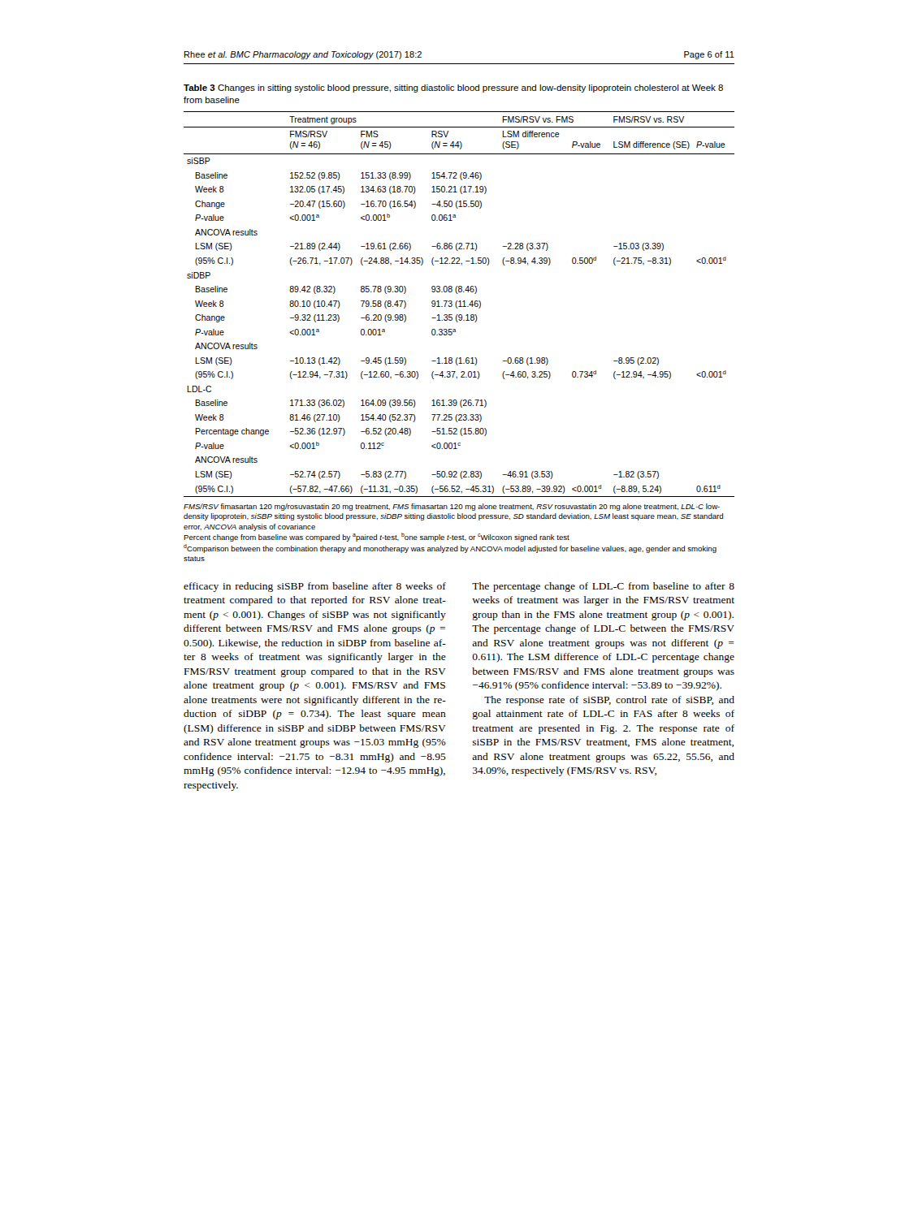Rhee et al. BMC Pharmacology and Toxicology (2017) 18:2
Page 6 of 11
Table 3 Changes in sitting systolic blood pressure, sitting diastolic blood pressure and low-density lipoprotein cholesterol at Week 8 from baseline
| | Treatment groups | FMS/RSV vs. FMS | FMS/RSV vs. RSV |
| --- | --- | --- | --- |
| | FMS/RSV ( N = 46) | FMS ( N = 45) | RSV ( N = 44) | LSM difference (SE) | P -value | LSM difference (SE) | P -value |
| siSBP | | | | | | | |
| Baseline | 152.52 (9.85) | 151.33 (8.99) | 154.72 (9.46) | | | | |
| Week 8 | 132.05 (17.45) | 134.63 (18.70) | 150.21 (17.19) | | | | |
| Change | −20.47 (15.60) | −16.70 (16.54) | −4.50 (15.50) | | | | |
| P -value | <0.001 a | <0.001 b | 0.061 a | | | | |
| ANCOVA results | | | | | | | |
| LSM (SE) | −21.89 (2.44) | −19.61 (2.66) | −6.86 (2.71) | −2.28 (3.37) | | −15.03 (3.39) | |
| (95% C.I.) | (−26.71, −17.07) | (−24.88, −14.35) | (−12.22, −1.50) | (−8.94, 4.39) | 0.500 d | (−21.75, −8.31) | <0.001 d |
| siDBP | | | | | | | |
| Baseline | 89.42 (8.32) | 85.78 (9.30) | 93.08 (8.46) | | | | |
| Week 8 | 80.10 (10.47) | 79.58 (8.47) | 91.73 (11.46) | | | | |
| Change | −9.32 (11.23) | −6.20 (9.98) | −1.35 (9.18) | | | | |
| P -value | <0.001 a | 0.001 a | 0.335 a | | | | |
| ANCOVA results | | | | | | | |
| LSM (SE) | −10.13 (1.42) | −9.45 (1.59) | −1.18 (1.61) | −0.68 (1.98) | | −8.95 (2.02) | |
| (95% C.I.) | (−12.94, −7.31) | (−12.60, −6.30) | (−4.37, 2.01) | (−4.60, 3.25) | 0.734 d | (−12.94, −4.95) | <0.001 d |
| LDL-C | | | | | | | |
| Baseline | 171.33 (36.02) | 164.09 (39.56) | 161.39 (26.71) | | | | |
| Week 8 | 81.46 (27.10) | 154.40 (52.37) | 77.25 (23.33) | | | | |
| Percentage change | −52.36 (12.97) | −6.52 (20.48) | −51.52 (15.80) | | | | |
| P -value | <0.001 b | 0.112 c | <0.001 c | | | | |
| ANCOVA results | | | | | | | |
| LSM (SE) | −52.74 (2.57) | −5.83 (2.77) | −50.92 (2.83) | −46.91 (3.53) | | −1.82 (3.57) | |
| (95% C.I.) | (−57.82, −47.66) | (−11.31, −0.35) | (−56.52, −45.31) | (−53.89, −39.92) | <0.001 d | (−8.89, 5.24) | 0.611 d |
FMS/RSV fimasartan 120 mg/rosuvastatin 20 mg treatment, FMS fimasartan 120 mg alone treatment, RSV rosuvastatin 20 mg alone treatment, LDL-C low-density lipoprotein, siSBP sitting systolic blood pressure, siDBP sitting diastolic blood pressure, SD standard deviation, LSM least square mean, SE standard error, ANCOVA analysis of covariance
Percent change from baseline was compared by apaired t-test, bone sample t-test, or cWilcoxon signed rank test
dComparison between the combination therapy and monotherapy was analyzed by ANCOVA model adjusted for baseline values, age, gender and smoking status
efficacy in reducing siSBP from baseline after 8 weeks of treatment compared to that reported for RSV alone treatment (p < 0.001). Changes of siSBP was not significantly different between FMS/RSV and FMS alone groups (p = 0.500). Likewise, the reduction in siDBP from baseline after 8 weeks of treatment was significantly larger in the FMS/RSV treatment group compared to that in the RSV alone treatment group (p < 0.001). FMS/RSV and FMS alone treatments were not significantly different in the reduction of siDBP (p = 0.734). The least square mean (LSM) difference in siSBP and siDBP between FMS/RSV and RSV alone treatment groups was −15.03 mmHg (95% confidence interval: −21.75 to −8.31 mmHg) and −8.95 mmHg (95% confidence interval: −12.94 to −4.95 mmHg), respectively.
The percentage change of LDL-C from baseline to after 8 weeks of treatment was larger in the FMS/RSV treatment group than in the FMS alone treatment group (p < 0.001). The percentage change of LDL-C between the FMS/RSV and RSV alone treatment groups was not different (p = 0.611). The LSM difference of LDL-C percentage change between FMS/RSV and FMS alone treatment groups was −46.91% (95% confidence interval: −53.89 to −39.92%).
The response rate of siSBP, control rate of siSBP, and goal attainment rate of LDL-C in FAS after 8 weeks of treatment are presented in Fig. 2. The response rate of siSBP in the FMS/RSV treatment, FMS alone treatment, and RSV alone treatment groups was 65.22, 55.56, and 34.09%, respectively (FMS/RSV vs. RSV,